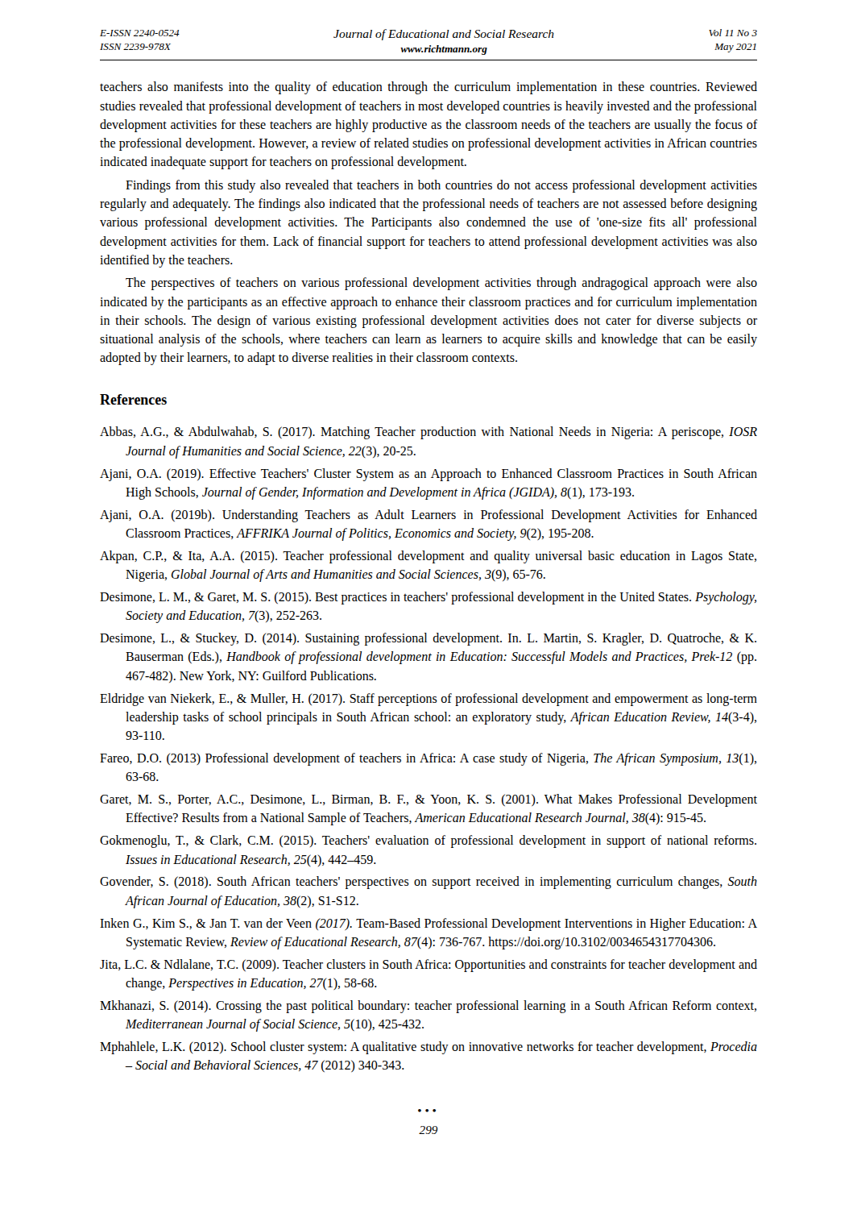E-ISSN 2240-0524
ISSN 2239-978X
Journal of Educational and Social Research
www.richtmann.org
Vol 11 No 3
May 2021
teachers also manifests into the quality of education through the curriculum implementation in these countries. Reviewed studies revealed that professional development of teachers in most developed countries is heavily invested and the professional development activities for these teachers are highly productive as the classroom needs of the teachers are usually the focus of the professional development. However, a review of related studies on professional development activities in African countries indicated inadequate support for teachers on professional development.
Findings from this study also revealed that teachers in both countries do not access professional development activities regularly and adequately. The findings also indicated that the professional needs of teachers are not assessed before designing various professional development activities. The Participants also condemned the use of 'one-size fits all' professional development activities for them. Lack of financial support for teachers to attend professional development activities was also identified by the teachers.
The perspectives of teachers on various professional development activities through andragogical approach were also indicated by the participants as an effective approach to enhance their classroom practices and for curriculum implementation in their schools. The design of various existing professional development activities does not cater for diverse subjects or situational analysis of the schools, where teachers can learn as learners to acquire skills and knowledge that can be easily adopted by their learners, to adapt to diverse realities in their classroom contexts.
References
Abbas, A.G., & Abdulwahab, S. (2017). Matching Teacher production with National Needs in Nigeria: A periscope, IOSR Journal of Humanities and Social Science, 22(3), 20-25.
Ajani, O.A. (2019). Effective Teachers' Cluster System as an Approach to Enhanced Classroom Practices in South African High Schools, Journal of Gender, Information and Development in Africa (JGIDA), 8(1), 173-193.
Ajani, O.A. (2019b). Understanding Teachers as Adult Learners in Professional Development Activities for Enhanced Classroom Practices, AFFRIKA Journal of Politics, Economics and Society, 9(2), 195-208.
Akpan, C.P., & Ita, A.A. (2015). Teacher professional development and quality universal basic education in Lagos State, Nigeria, Global Journal of Arts and Humanities and Social Sciences, 3(9), 65-76.
Desimone, L. M., & Garet, M. S. (2015). Best practices in teachers' professional development in the United States. Psychology, Society and Education, 7(3), 252-263.
Desimone, L., & Stuckey, D. (2014). Sustaining professional development. In. L. Martin, S. Kragler, D. Quatroche, & K. Bauserman (Eds.), Handbook of professional development in Education: Successful Models and Practices, Prek-12 (pp. 467-482). New York, NY: Guilford Publications.
Eldridge van Niekerk, E., & Muller, H. (2017). Staff perceptions of professional development and empowerment as long-term leadership tasks of school principals in South African school: an exploratory study, African Education Review, 14(3-4), 93-110.
Fareo, D.O. (2013) Professional development of teachers in Africa: A case study of Nigeria, The African Symposium, 13(1), 63-68.
Garet, M. S., Porter, A.C., Desimone, L., Birman, B. F., & Yoon, K. S. (2001). What Makes Professional Development Effective? Results from a National Sample of Teachers, American Educational Research Journal, 38(4): 915-45.
Gokmenoglu, T., & Clark, C.M. (2015). Teachers' evaluation of professional development in support of national reforms. Issues in Educational Research, 25(4), 442–459.
Govender, S. (2018). South African teachers' perspectives on support received in implementing curriculum changes, South African Journal of Education, 38(2), S1-S12.
Inken G., Kim S., & Jan T. van der Veen (2017). Team-Based Professional Development Interventions in Higher Education: A Systematic Review, Review of Educational Research, 87(4): 736-767. https://doi.org/10.3102/0034654317704306.
Jita, L.C. & Ndlalane, T.C. (2009). Teacher clusters in South Africa: Opportunities and constraints for teacher development and change, Perspectives in Education, 27(1), 58-68.
Mkhanazi, S. (2014). Crossing the past political boundary: teacher professional learning in a South African Reform context, Mediterranean Journal of Social Science, 5(10), 425-432.
Mphahlele, L.K. (2012). School cluster system: A qualitative study on innovative networks for teacher development, Procedia – Social and Behavioral Sciences, 47 (2012) 340-343.
••• 299